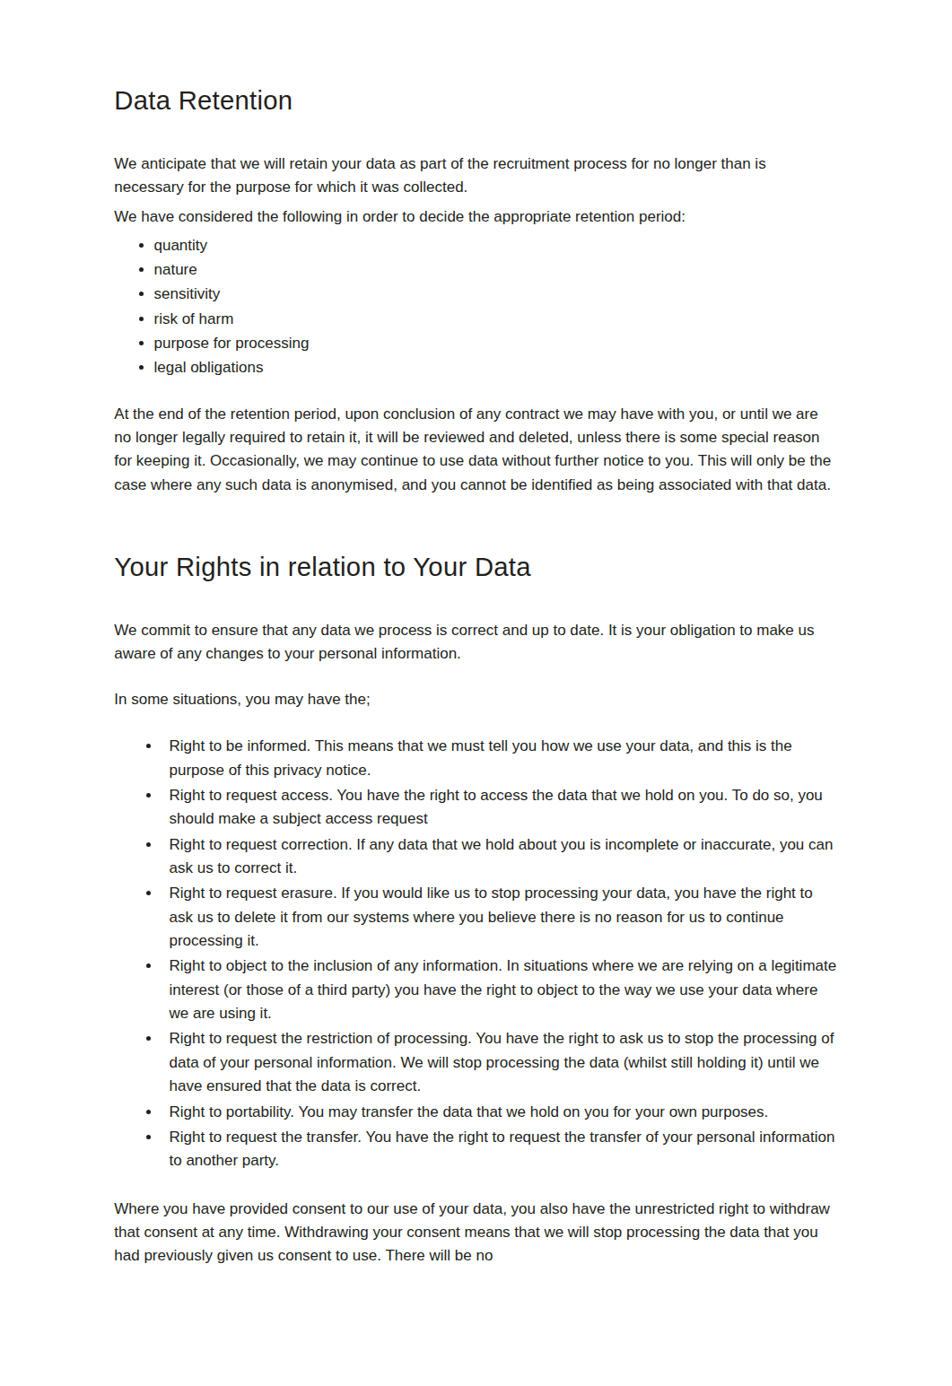Data Retention
We anticipate that we will retain your data as part of the recruitment process for no longer than is necessary for the purpose for which it was collected.
We have considered the following in order to decide the appropriate retention period:
quantity
nature
sensitivity
risk of harm
purpose for processing
legal obligations
At the end of the retention period, upon conclusion of any contract we may have with you, or until we are no longer legally required to retain it, it will be reviewed and deleted, unless there is some special reason for keeping it. Occasionally, we may continue to use data without further notice to you. This will only be the case where any such data is anonymised, and you cannot be identified as being associated with that data.
Your Rights in relation to Your Data
We commit to ensure that any data we process is correct and up to date. It is your obligation to make us aware of any changes to your personal information.
In some situations, you may have the;
Right to be informed. This means that we must tell you how we use your data, and this is the purpose of this privacy notice.
Right to request access. You have the right to access the data that we hold on you. To do so, you should make a subject access request
Right to request correction. If any data that we hold about you is incomplete or inaccurate, you can ask us to correct it.
Right to request erasure. If you would like us to stop processing your data, you have the right to ask us to delete it from our systems where you believe there is no reason for us to continue processing it.
Right to object to the inclusion of any information. In situations where we are relying on a legitimate interest (or those of a third party) you have the right to object to the way we use your data where we are using it.
Right to request the restriction of processing. You have the right to ask us to stop the processing of data of your personal information. We will stop processing the data (whilst still holding it) until we have ensured that the data is correct.
Right to portability. You may transfer the data that we hold on you for your own purposes.
Right to request the transfer. You have the right to request the transfer of your personal information to another party.
Where you have provided consent to our use of your data, you also have the unrestricted right to withdraw that consent at any time. Withdrawing your consent means that we will stop processing the data that you had previously given us consent to use. There will be no